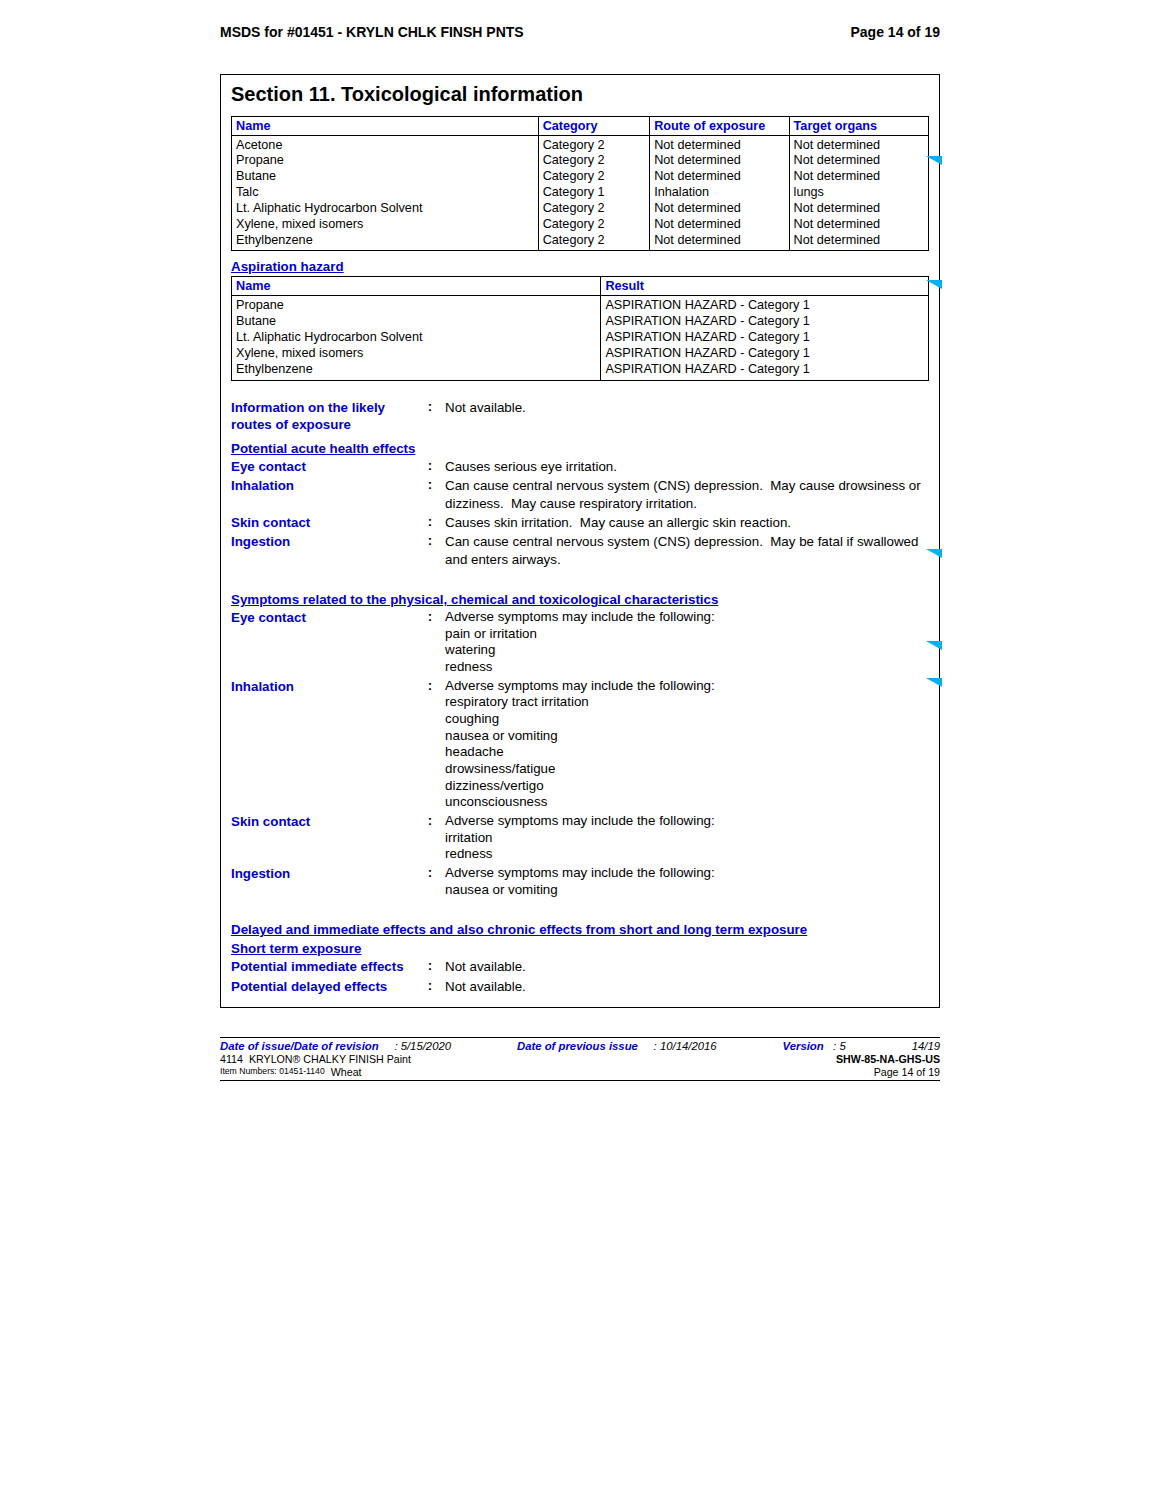MSDS for #01451 - KRYLN CHLK FINSH PNTS
Page 14 of 19
Section 11. Toxicological information
| Name | Category | Route of exposure | Target organs |
| --- | --- | --- | --- |
| Acetone Propane Butane Talc Lt. Aliphatic Hydrocarbon Solvent Xylene, mixed isomers Ethylbenzene | Category 2 Category 2 Category 2 Category 1 Category 2 Category 2 Category 2 | Not determined Not determined Not determined Inhalation Not determined Not determined Not determined | Not determined Not determined Not determined lungs Not determined Not determined Not determined |
Aspiration hazard
| Name | Result |
| --- | --- |
| Propane Butane Lt. Aliphatic Hydrocarbon Solvent Xylene, mixed isomers Ethylbenzene | ASPIRATION HAZARD - Category 1 ASPIRATION HAZARD - Category 1 ASPIRATION HAZARD - Category 1 ASPIRATION HAZARD - Category 1 ASPIRATION HAZARD - Category 1 |
Information on the likely routes of exposure
:
Not available.
Potential acute health effects
Eye contact
:
Causes serious eye irritation.
Inhalation
:
Can cause central nervous system (CNS) depression. May cause drowsiness or dizziness. May cause respiratory irritation.
Skin contact
:
Causes skin irritation. May cause an allergic skin reaction.
Ingestion
:
Can cause central nervous system (CNS) depression. May be fatal if swallowed and enters airways.
Symptoms related to the physical, chemical and toxicological characteristics
Eye contact
:
Adverse symptoms may include the following:
pain or irritation
watering
redness
Inhalation
:
Adverse symptoms may include the following:
respiratory tract irritation
coughing
nausea or vomiting
headache
drowsiness/fatigue
dizziness/vertigo
unconsciousness
Skin contact
:
Adverse symptoms may include the following:
irritation
redness
Ingestion
:
Adverse symptoms may include the following:
nausea or vomiting
Delayed and immediate effects and also chronic effects from short and long term exposure
Short term exposure
Potential immediate effects
:
Not available.
Potential delayed effects
:
Not available.
Date of issue/Date of revision : 5/15/2020
Date of previous issue : 10/14/2016
Version : 5
14/19
4114
KRYLON® CHALKY FINISH Paint
SHW-85-NA-GHS-US
Item Numbers: 01451-1140
Wheat
Page 14 of 19